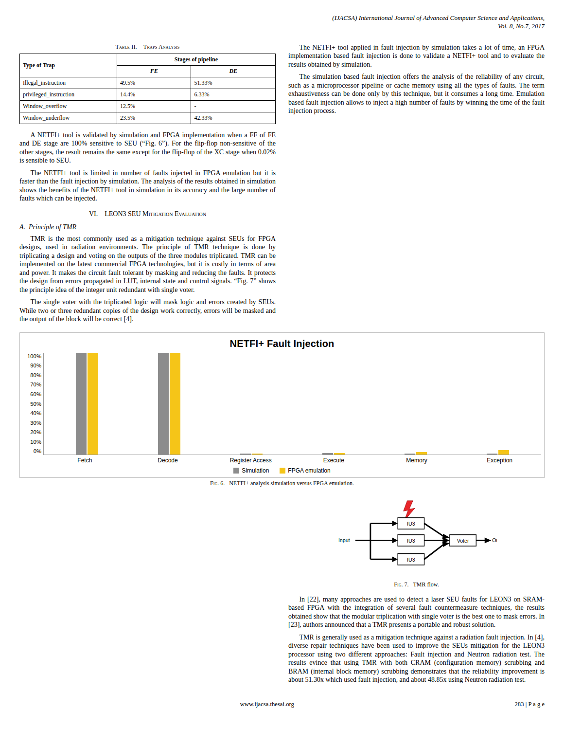(IJACSA) International Journal of Advanced Computer Science and Applications,
Vol. 8, No.7, 2017
Table II. Traps Analysis
| Type of Trap | Stages of pipeline |
| --- | --- |
| FE | DE |
| Illegal_instruction | 49.5% | 51.33% |
| privileged_instruction | 14.4% | 6.33% |
| Window_overflow | 12.5% | - |
| Window_underflow | 23.5% | 42.33% |
A NETFI+ tool is validated by simulation and FPGA implementation when a FF of FE and DE stage are 100% sensitive to SEU (“Fig. 6”). For the flip-flop non-sensitive of the other stages, the result remains the same except for the flip-flop of the XC stage when 0.02% is sensible to SEU.
The NETFI+ tool is limited in number of faults injected in FPGA emulation but it is faster than the fault injection by simulation. The analysis of the results obtained in simulation shows the benefits of the NETFI+ tool in simulation in its accuracy and the large number of faults which can be injected.
VI. LEON3 SEU Mitigation Evaluation
A. Principle of TMR
TMR is the most commonly used as a mitigation technique against SEUs for FPGA designs, used in radiation environments. The principle of TMR technique is done by triplicating a design and voting on the outputs of the three modules triplicated. TMR can be implemented on the latest commercial FPGA technologies, but it is costly in terms of area and power. It makes the circuit fault tolerant by masking and reducing the faults. It protects the design from errors propagated in LUT, internal state and control signals. “Fig. 7” shows the principle idea of the integer unit redundant with single voter.
The single voter with the triplicated logic will mask logic and errors created by SEUs. While two or three redundant copies of the design work correctly, errors will be masked and the output of the block will be correct [4].
The NETFI+ tool applied in fault injection by simulation takes a lot of time, an FPGA implementation based fault injection is done to validate a NETFI+ tool and to evaluate the results obtained by simulation.
The simulation based fault injection offers the analysis of the reliability of any circuit, such as a microprocessor pipeline or cache memory using all the types of faults. The term exhaustiveness can be done only by this technique, but it consumes a long time. Emulation based fault injection allows to inject a high number of faults by winning the time of the fault injection process.
NETFI+ Fault Injection
100% 90% 80% 70% 60% 50% 40% 30% 20% 10% 0%
Fetch Decode Register Access Execute Memory Exception
Simulation FPGA emulation
Fig. 6. NETFI+ analysis simulation versus FPGA emulation.
Input IU3 IU3 IU3 Voter Output
Fig. 7. TMR flow.
In [22], many approaches are used to detect a laser SEU faults for LEON3 on SRAM-based FPGA with the integration of several fault countermeasure techniques, the results obtained show that the modular triplication with single voter is the best one to mask errors. In [23], authors announced that a TMR presents a portable and robust solution.
TMR is generally used as a mitigation technique against a radiation fault injection. In [4], diverse repair techniques have been used to improve the SEUs mitigation for the LEON3 processor using two different approaches: Fault injection and Neutron radiation test. The results evince that using TMR with both CRAM (configuration memory) scrubbing and BRAM (internal block memory) scrubbing demonstrates that the reliability improvement is about 51.30x which used fault injection, and about 48.85x using Neutron radiation test.
www.ijacsa.thesai.org
283 | P a g e